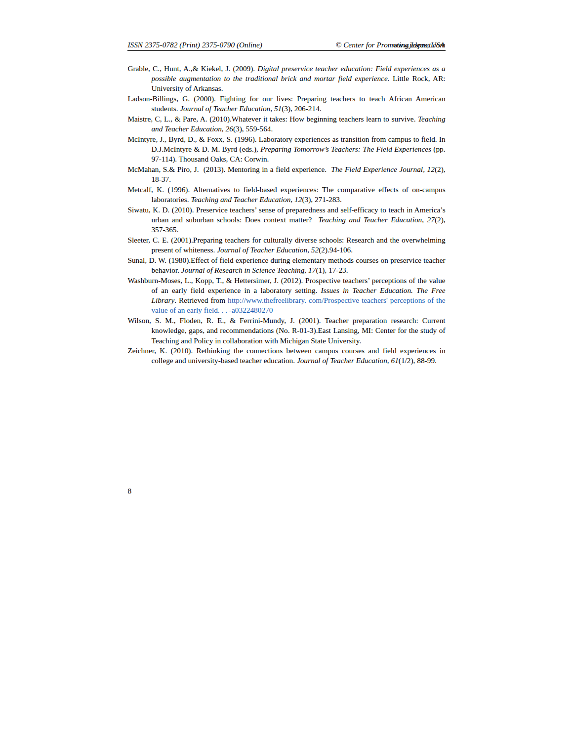ISSN 2375-0782 (Print) 2375-0790 (Online) www.jespnet.com © Center for Promoting Ideas, USA
Grable, C., Hunt, A.,& Kiekel, J. (2009). Digital preservice teacher education: Field experiences as a possible augmentation to the traditional brick and mortar field experience. Little Rock, AR: University of Arkansas.
Ladson-Billings, G. (2000). Fighting for our lives: Preparing teachers to teach African American students. Journal of Teacher Education, 51(3), 206-214.
Maistre, C, L., & Pare, A. (2010).Whatever it takes: How beginning teachers learn to survive. Teaching and Teacher Education, 26(3), 559-564.
McIntyre, J., Byrd, D., & Foxx, S. (1996). Laboratory experiences as transition from campus to field. In D.J.McIntyre & D. M. Byrd (eds.), Preparing Tomorrow’s Teachers: The Field Experiences (pp. 97-114). Thousand Oaks, CA: Corwin.
McMahan, S.& Piro, J. (2013). Mentoring in a field experience. The Field Experience Journal, 12(2), 18-37.
Metcalf, K. (1996). Alternatives to field-based experiences: The comparative effects of on-campus laboratories. Teaching and Teacher Education, 12(3), 271-283.
Siwatu, K. D. (2010). Preservice teachers’ sense of preparedness and self-efficacy to teach in America’s urban and suburban schools: Does context matter? Teaching and Teacher Education, 27(2), 357-365.
Sleeter, C. E. (2001).Preparing teachers for culturally diverse schools: Research and the overwhelming present of whiteness. Journal of Teacher Education, 52(2).94-106.
Sunal, D. W. (1980).Effect of field experience during elementary methods courses on preservice teacher behavior. Journal of Research in Science Teaching, 17(1), 17-23.
Washburn-Moses, L., Kopp, T., & Hettersimer, J. (2012). Prospective teachers’ perceptions of the value of an early field experience in a laboratory setting. Issues in Teacher Education. The Free Library. Retrieved from http://www.thefreelibrary. com/Prospective teachers' perceptions of the value of an early field. . . -a0322480270
Wilson, S. M., Floden, R. E., & Ferrini-Mundy, J. (2001). Teacher preparation research: Current knowledge, gaps, and recommendations (No. R-01-3).East Lansing, MI: Center for the study of Teaching and Policy in collaboration with Michigan State University.
Zeichner, K. (2010). Rethinking the connections between campus courses and field experiences in college and university-based teacher education. Journal of Teacher Education, 61(1/2), 88-99.
8